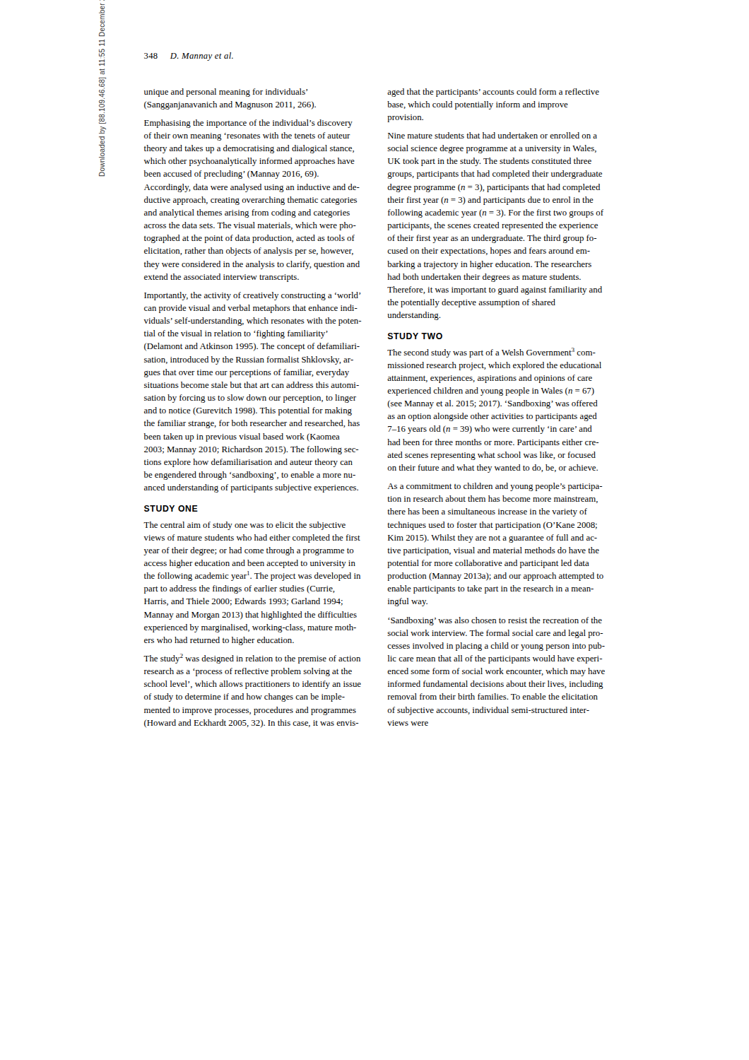Downloaded by [88.109.46.68] at 11:55 11 December 2017
348 D. Mannay et al.
unique and personal meaning for individuals’ (Sangganjanavanich and Magnuson 2011, 266).
Emphasising the importance of the individual’s discovery of their own meaning ‘resonates with the tenets of auteur theory and takes up a democratising and dialogical stance, which other psychoanalytically informed approaches have been accused of precluding’ (Mannay 2016, 69). Accordingly, data were analysed using an inductive and deductive approach, creating overarching thematic categories and analytical themes arising from coding and categories across the data sets. The visual materials, which were photographed at the point of data production, acted as tools of elicitation, rather than objects of analysis per se, however, they were considered in the analysis to clarify, question and extend the associated interview transcripts.
Importantly, the activity of creatively constructing a ‘world’ can provide visual and verbal metaphors that enhance individuals’ self-understanding, which resonates with the potential of the visual in relation to ‘fighting familiarity’ (Delamont and Atkinson 1995). The concept of defamiliarisation, introduced by the Russian formalist Shklovsky, argues that over time our perceptions of familiar, everyday situations become stale but that art can address this automisation by forcing us to slow down our perception, to linger and to notice (Gurevitch 1998). This potential for making the familiar strange, for both researcher and researched, has been taken up in previous visual based work (Kaomea 2003; Mannay 2010; Richardson 2015). The following sections explore how defamiliarisation and auteur theory can be engendered through ‘sandboxing’, to enable a more nuanced understanding of participants subjective experiences.
STUDY ONE
The central aim of study one was to elicit the subjective views of mature students who had either completed the first year of their degree; or had come through a programme to access higher education and been accepted to university in the following academic year1. The project was developed in part to address the findings of earlier studies (Currie, Harris, and Thiele 2000; Edwards 1993; Garland 1994; Mannay and Morgan 2013) that highlighted the difficulties experienced by marginalised, working-class, mature mothers who had returned to higher education.
The study2 was designed in relation to the premise of action research as a ‘process of reflective problem solving at the school level’, which allows practitioners to identify an issue of study to determine if and how changes can be implemented to improve processes, procedures and programmes (Howard and Eckhardt 2005, 32). In this case, it was envisaged that the participants’ accounts could form a reflective base, which could potentially inform and improve provision.
Nine mature students that had undertaken or enrolled on a social science degree programme at a university in Wales, UK took part in the study. The students constituted three groups, participants that had completed their undergraduate degree programme (n = 3), participants that had completed their first year (n = 3) and participants due to enrol in the following academic year (n = 3). For the first two groups of participants, the scenes created represented the experience of their first year as an undergraduate. The third group focused on their expectations, hopes and fears around embarking a trajectory in higher education. The researchers had both undertaken their degrees as mature students. Therefore, it was important to guard against familiarity and the potentially deceptive assumption of shared understanding.
STUDY TWO
The second study was part of a Welsh Government3 commissioned research project, which explored the educational attainment, experiences, aspirations and opinions of care experienced children and young people in Wales (n = 67) (see Mannay et al. 2015; 2017). ‘Sandboxing’ was offered as an option alongside other activities to participants aged 7–16 years old (n = 39) who were currently ‘in care’ and had been for three months or more. Participants either created scenes representing what school was like, or focused on their future and what they wanted to do, be, or achieve.
As a commitment to children and young people’s participation in research about them has become more mainstream, there has been a simultaneous increase in the variety of techniques used to foster that participation (O’Kane 2008; Kim 2015). Whilst they are not a guarantee of full and active participation, visual and material methods do have the potential for more collaborative and participant led data production (Mannay 2013a); and our approach attempted to enable participants to take part in the research in a meaningful way.
‘Sandboxing’ was also chosen to resist the recreation of the social work interview. The formal social care and legal processes involved in placing a child or young person into public care mean that all of the participants would have experienced some form of social work encounter, which may have informed fundamental decisions about their lives, including removal from their birth families. To enable the elicitation of subjective accounts, individual semi-structured interviews were